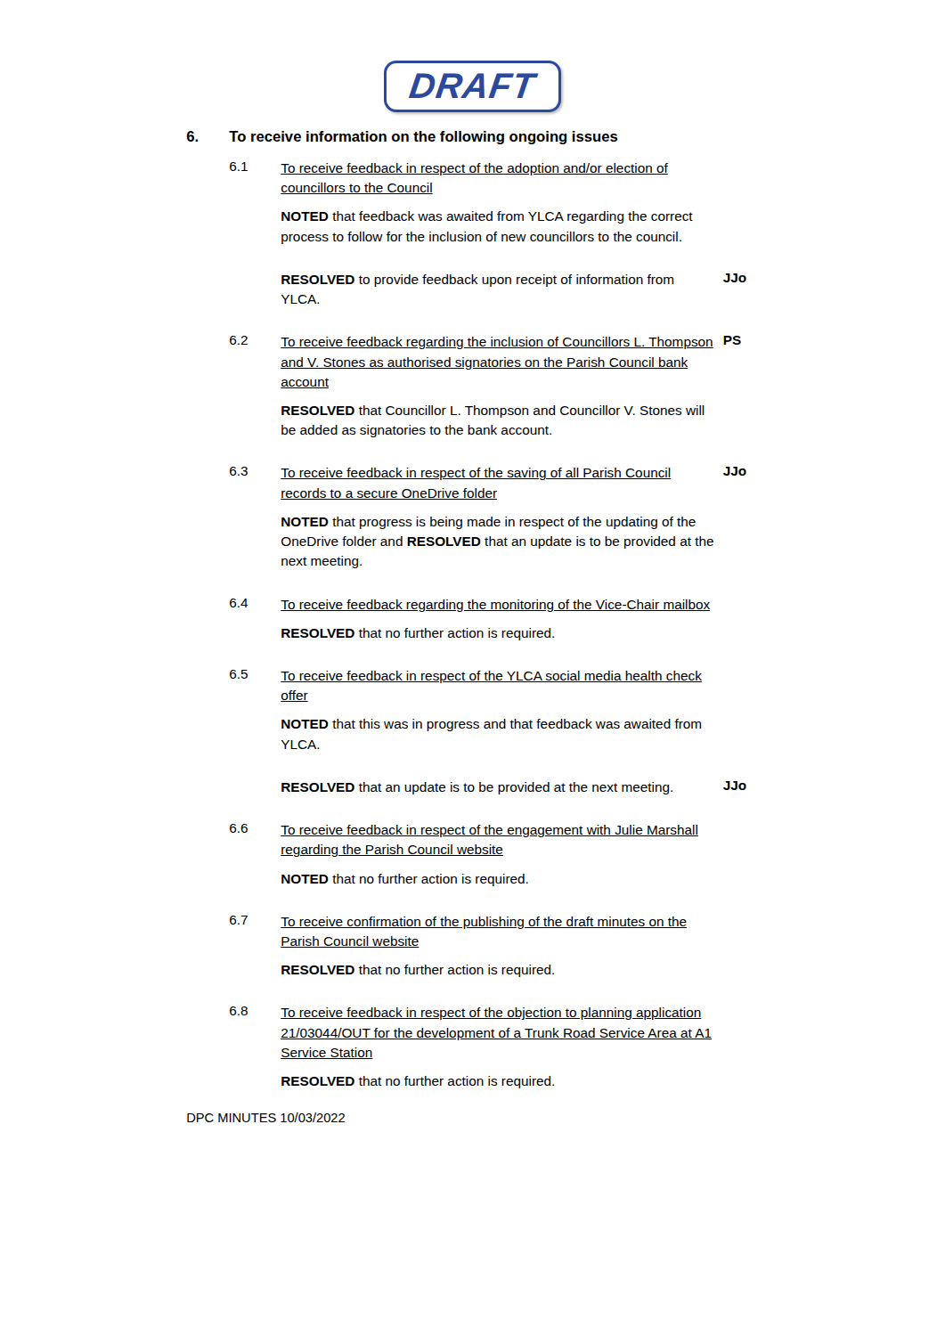DRAFT
6.
To receive information on the following ongoing issues
6.1
To receive feedback in respect of the adoption and/or election of councillors to the Council
NOTED that feedback was awaited from YLCA regarding the correct process to follow for the inclusion of new councillors to the council.
RESOLVED to provide feedback upon receipt of information from YLCA.
JJo
6.2
To receive feedback regarding the inclusion of Councillors L. Thompson and V. Stones as authorised signatories on the Parish Council bank account
RESOLVED that Councillor L. Thompson and Councillor V. Stones will be added as signatories to the bank account.
PS
6.3
To receive feedback in respect of the saving of all Parish Council records to a secure OneDrive folder
NOTED that progress is being made in respect of the updating of the OneDrive folder and RESOLVED that an update is to be provided at the next meeting.
JJo
6.4
To receive feedback regarding the monitoring of the Vice-Chair mailbox
RESOLVED that no further action is required.
6.5
To receive feedback in respect of the YLCA social media health check offer
NOTED that this was in progress and that feedback was awaited from YLCA.
RESOLVED that an update is to be provided at the next meeting.
JJo
6.6
To receive feedback in respect of the engagement with Julie Marshall regarding the Parish Council website
NOTED that no further action is required.
6.7
To receive confirmation of the publishing of the draft minutes on the Parish Council website
RESOLVED that no further action is required.
6.8
To receive feedback in respect of the objection to planning application 21/03044/OUT for the development of a Trunk Road Service Area at A1 Service Station
RESOLVED that no further action is required.
DPC MINUTES 10/03/2022